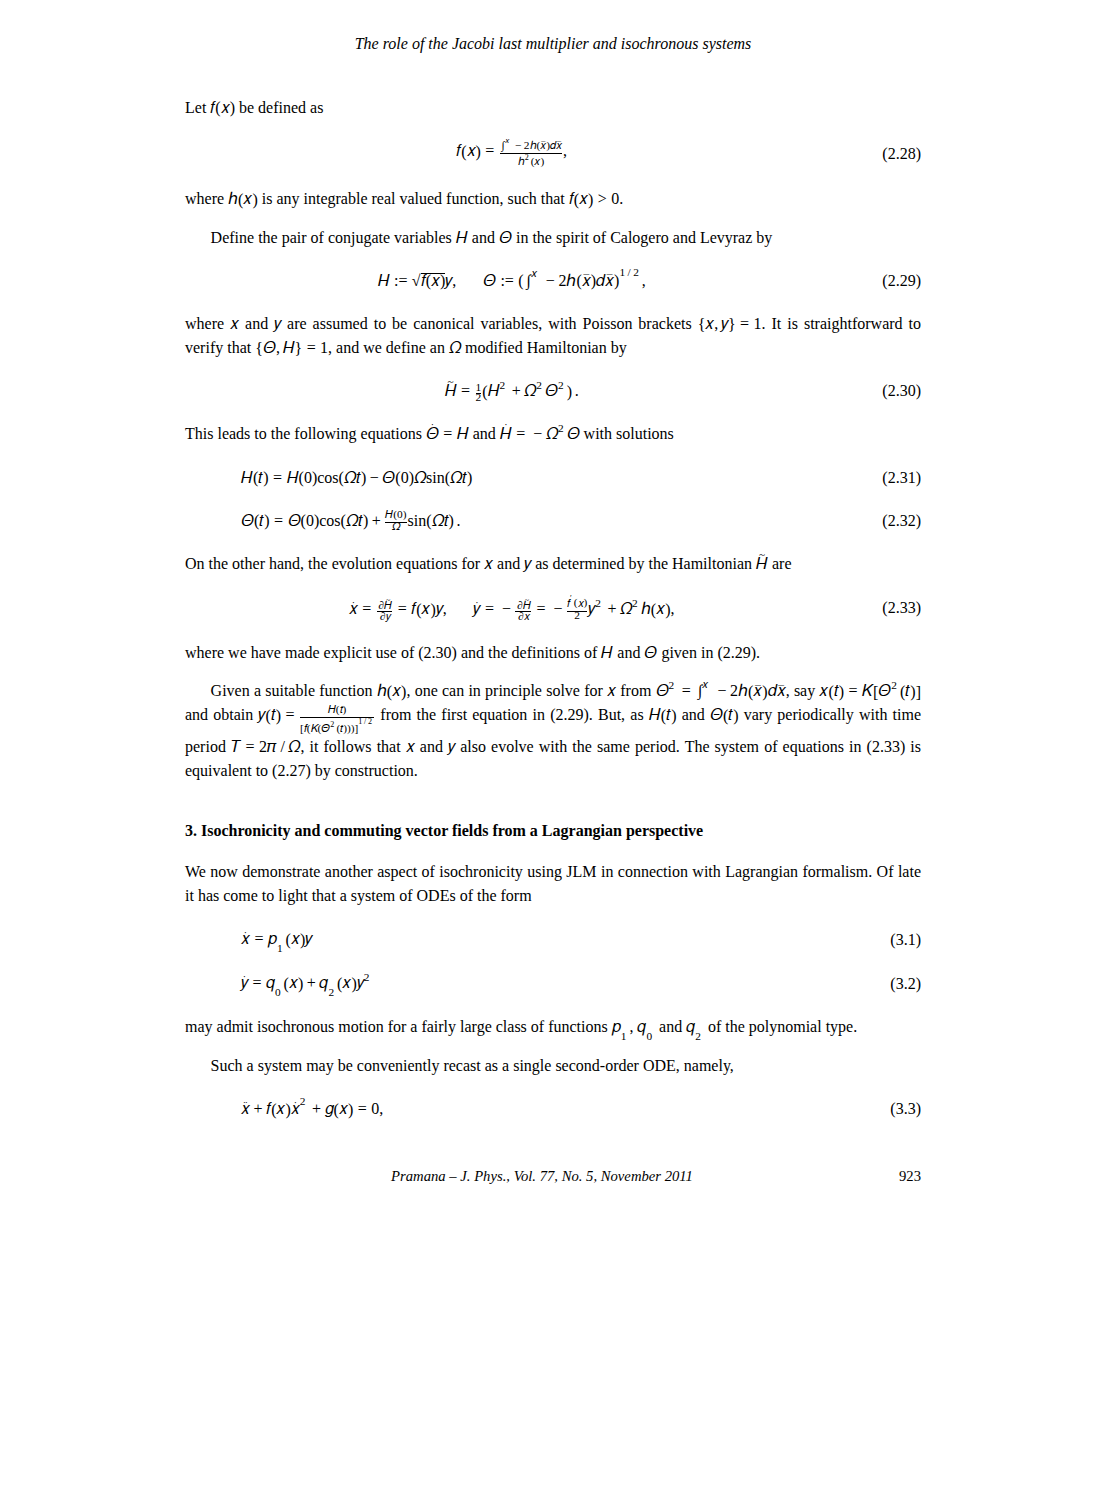The role of the Jacobi last multiplier and isochronous systems
Let f(x) be defined as
f(x)= ∫x −2h(x¯)dx¯ h2(x) ,
(2.28)
where h(x) is any integrable real valued function, such that f(x)>0.
Define the pair of conjugate variables H and Θ in the spirit of Calogero and Levyraz by
H:=f(x)y, Θ:= ( ∫x −2h(x¯)dx¯ ) 1/2 ,
(2.29)
where x and y are assumed to be canonical variables, with Poisson brackets {x,y}=1. It is straightforward to verify that {Θ,H}=1, and we define an Ω modified Hamiltonian by
H~= 12 (H2+Ω2Θ2).
(2.30)
This leads to the following equations Θ˙=H and H˙=−Ω2Θ with solutions
H(t)=H(0)cos(Ωt)−Θ(0)Ωsin(Ωt)
(2.31)
Θ(t)=Θ(0)cos(Ωt)+ H(0)Ω sin(Ωt).
(2.32)
On the other hand, the evolution equations for x and y as determined by the Hamiltonian H~ are
x˙= ∂H~∂y =f(x)y, y˙= −∂H~∂x =− f′(x)2 y2+Ω2h(x),
(2.33)
where we have made explicit use of (2.30) and the definitions of H and Θ given in (2.29).
Given a suitable function h(x), one can in principle solve for x from Θ2=∫x−2h(x¯)dx¯, say x(t)=K[Θ2(t)] and obtain y(t)=H(t)[f(K(Θ2(t)))]1/2 from the first equation in (2.29). But, as H(t) and Θ(t) vary periodically with time period T=2π/Ω, it follows that x and y also evolve with the same period. The system of equations in (2.33) is equivalent to (2.27) by construction.
3. Isochronicity and commuting vector fields from a Lagrangian perspective
We now demonstrate another aspect of isochronicity using JLM in connection with Lagrangian formalism. Of late it has come to light that a system of ODEs of the form
x˙=p1(x)y
(3.1)
y˙=q0(x)+q2(x)y2
(3.2)
may admit isochronous motion for a fairly large class of functions p1, q0 and q2 of the polynomial type.
Such a system may be conveniently recast as a single second-order ODE, namely,
x¨+f(x)x˙2+g(x)=0,
(3.3)
Pramana – J. Phys., Vol. 77, No. 5, November 2011 923